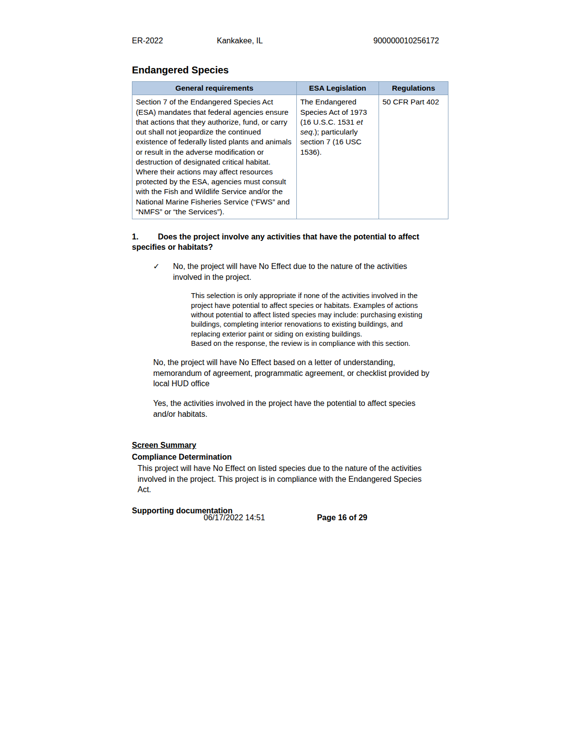ER-2022
Kankakee, IL
900000010256172
Endangered Species
| General requirements | ESA Legislation | Regulations |
| --- | --- | --- |
| Section 7 of the Endangered Species Act (ESA) mandates that federal agencies ensure that actions that they authorize, fund, or carry out shall not jeopardize the continued existence of federally listed plants and animals or result in the adverse modification or destruction of designated critical habitat. Where their actions may affect resources protected by the ESA, agencies must consult with the Fish and Wildlife Service and/or the National Marine Fisheries Service (“FWS” and “NMFS” or “the Services”). | The Endangered Species Act of 1973 (16 U.S.C. 1531 et seq .); particularly section 7 (16 USC 1536). | 50 CFR Part 402 |
1. Does the project involve any activities that have the potential to affect specifies or habitats?
✓
No, the project will have No Effect due to the nature of the activities involved in the project.
This selection is only appropriate if none of the activities involved in the project have potential to affect species or habitats. Examples of actions without potential to affect listed species may include: purchasing existing buildings, completing interior renovations to existing buildings, and replacing exterior paint or siding on existing buildings.
Based on the response, the review is in compliance with this section.
No, the project will have No Effect based on a letter of understanding, memorandum of agreement, programmatic agreement, or checklist provided by local HUD office
Yes, the activities involved in the project have the potential to affect species and/or habitats.
Screen Summary
Compliance Determination
This project will have No Effect on listed species due to the nature of the activities involved in the project. This project is in compliance with the Endangered Species Act.
Supporting documentation
06/17/2022 14:51
Page 16 of 29